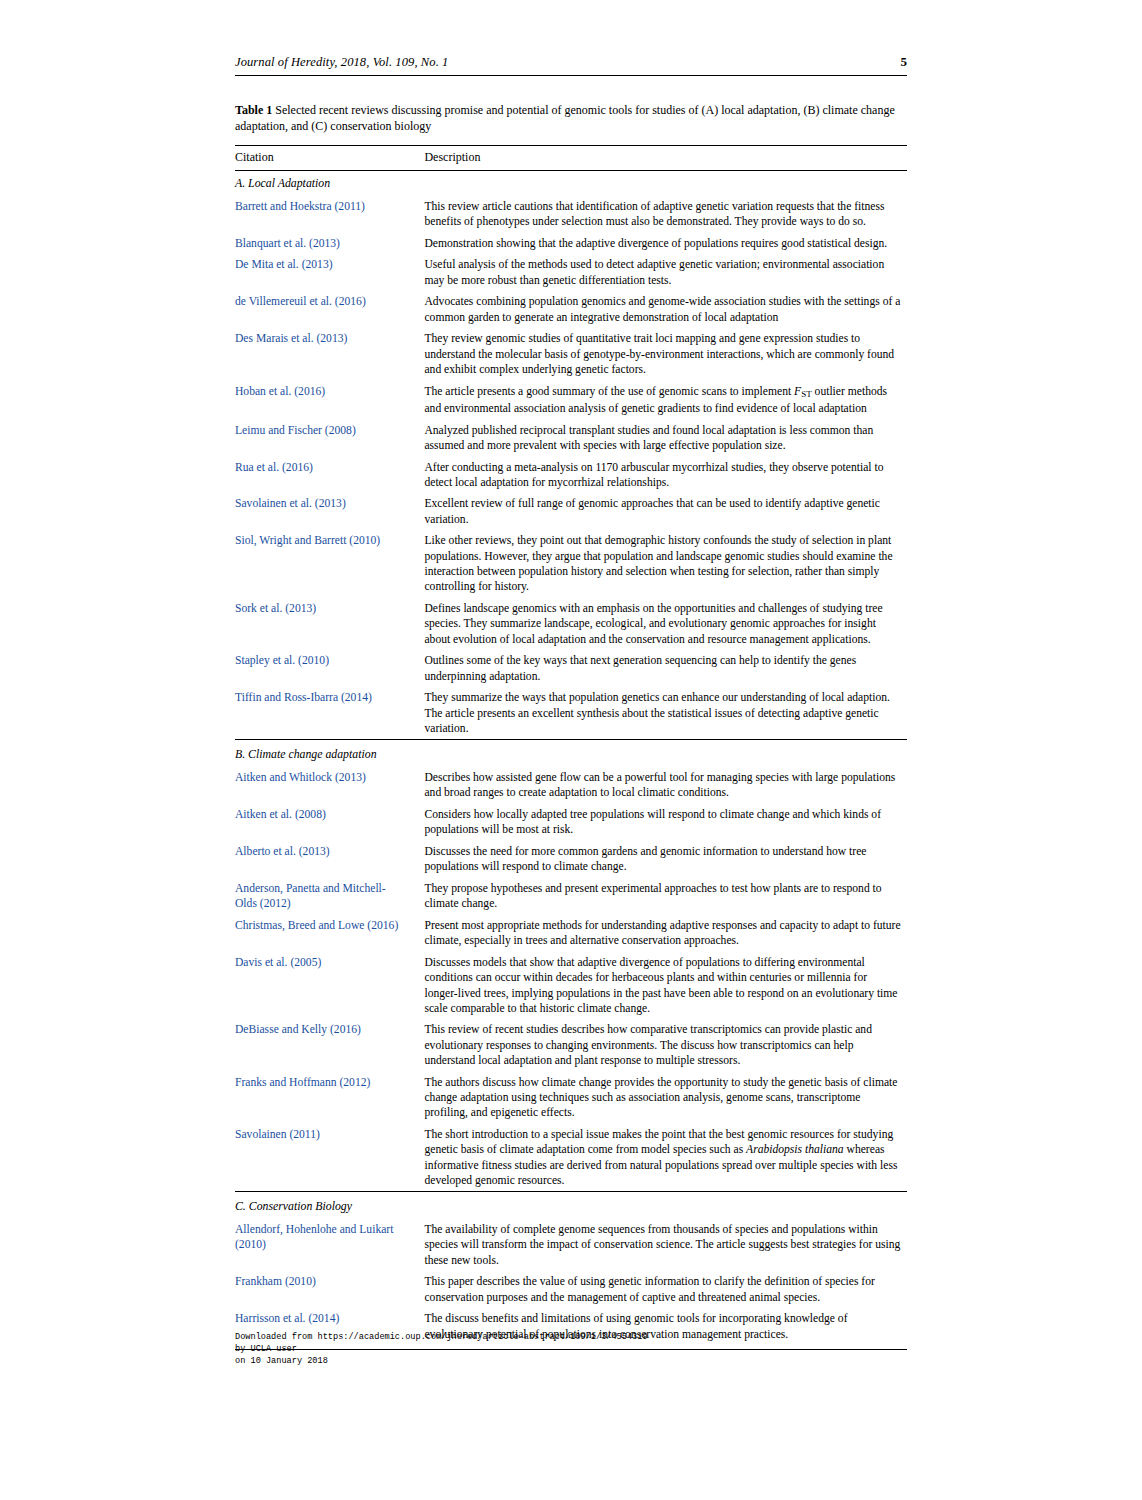Journal of Heredity, 2018, Vol. 109, No. 1
5
Table 1 Selected recent reviews discussing promise and potential of genomic tools for studies of (A) local adaptation, (B) climate change adaptation, and (C) conservation biology
| Citation | Description |
| --- | --- |
| A. Local Adaptation |
| Barrett and Hoekstra (2011) | This review article cautions that identification of adaptive genetic variation requests that the fitness benefits of phenotypes under selection must also be demonstrated. They provide ways to do so. |
| Blanquart et al. (2013) | Demonstration showing that the adaptive divergence of populations requires good statistical design. |
| De Mita et al. (2013) | Useful analysis of the methods used to detect adaptive genetic variation; environmental association may be more robust than genetic differentiation tests. |
| de Villemereuil et al. (2016) | Advocates combining population genomics and genome-wide association studies with the settings of a common garden to generate an integrative demonstration of local adaptation |
| Des Marais et al. (2013) | They review genomic studies of quantitative trait loci mapping and gene expression studies to understand the molecular basis of genotype-by-environment interactions, which are commonly found and exhibit complex underlying genetic factors. |
| Hoban et al. (2016) | The article presents a good summary of the use of genomic scans to implement F ST outlier methods and environmental association analysis of genetic gradients to find evidence of local adaptation |
| Leimu and Fischer (2008) | Analyzed published reciprocal transplant studies and found local adaptation is less common than assumed and more prevalent with species with large effective population size. |
| Rua et al. (2016) | After conducting a meta-analysis on 1170 arbuscular mycorrhizal studies, they observe potential to detect local adaptation for mycorrhizal relationships. |
| Savolainen et al. (2013) | Excellent review of full range of genomic approaches that can be used to identify adaptive genetic variation. |
| Siol, Wright and Barrett (2010) | Like other reviews, they point out that demographic history confounds the study of selection in plant populations. However, they argue that population and landscape genomic studies should examine the interaction between population history and selection when testing for selection, rather than simply controlling for history. |
| Sork et al. (2013) | Defines landscape genomics with an emphasis on the opportunities and challenges of studying tree species. They summarize landscape, ecological, and evolutionary genomic approaches for insight about evolution of local adaptation and the conservation and resource management applications. |
| Stapley et al. (2010) | Outlines some of the key ways that next generation sequencing can help to identify the genes underpinning adaptation. |
| Tiffin and Ross-Ibarra (2014) | They summarize the ways that population genetics can enhance our understanding of local adaption. The article presents an excellent synthesis about the statistical issues of detecting adaptive genetic variation. |
| B. Climate change adaptation |
| Aitken and Whitlock (2013) | Describes how assisted gene flow can be a powerful tool for managing species with large populations and broad ranges to create adaptation to local climatic conditions. |
| Aitken et al. (2008) | Considers how locally adapted tree populations will respond to climate change and which kinds of populations will be most at risk. |
| Alberto et al. (2013) | Discusses the need for more common gardens and genomic information to understand how tree populations will respond to climate change. |
| Anderson, Panetta and Mitchell-Olds (2012) | They propose hypotheses and present experimental approaches to test how plants are to respond to climate change. |
| Christmas, Breed and Lowe (2016) | Present most appropriate methods for understanding adaptive responses and capacity to adapt to future climate, especially in trees and alternative conservation approaches. |
| Davis et al. (2005) | Discusses models that show that adaptive divergence of populations to differing environmental conditions can occur within decades for herbaceous plants and within centuries or millennia for longer-lived trees, implying populations in the past have been able to respond on an evolutionary time scale comparable to that historic climate change. |
| DeBiasse and Kelly (2016) | This review of recent studies describes how comparative transcriptomics can provide plastic and evolutionary responses to changing environments. The discuss how transcriptomics can help understand local adaptation and plant response to multiple stressors. |
| Franks and Hoffmann (2012) | The authors discuss how climate change provides the opportunity to study the genetic basis of climate change adaptation using techniques such as association analysis, genome scans, transcriptome profiling, and epigenetic effects. |
| Savolainen (2011) | The short introduction to a special issue makes the point that the best genomic resources for studying genetic basis of climate adaptation come from model species such as Arabidopsis thaliana whereas informative fitness studies are derived from natural populations spread over multiple species with less developed genomic resources. |
| C. Conservation Biology |
| Allendorf, Hohenlohe and Luikart (2010) | The availability of complete genome sequences from thousands of species and populations within species will transform the impact of conservation science. The article suggests best strategies for using these new tools. |
| Frankham (2010) | This paper describes the value of using genetic information to clarify the definition of species for conservation purposes and the management of captive and threatened animal species. |
| Harrisson et al. (2014) | The discuss benefits and limitations of using genomic tools for incorporating knowledge of evolutionary potential of populations into conservation management practices. |
Downloaded from https://academic.oup.com/jhered/article-abstract/109/1/3/4554319
by UCLA user
on 10 January 2018